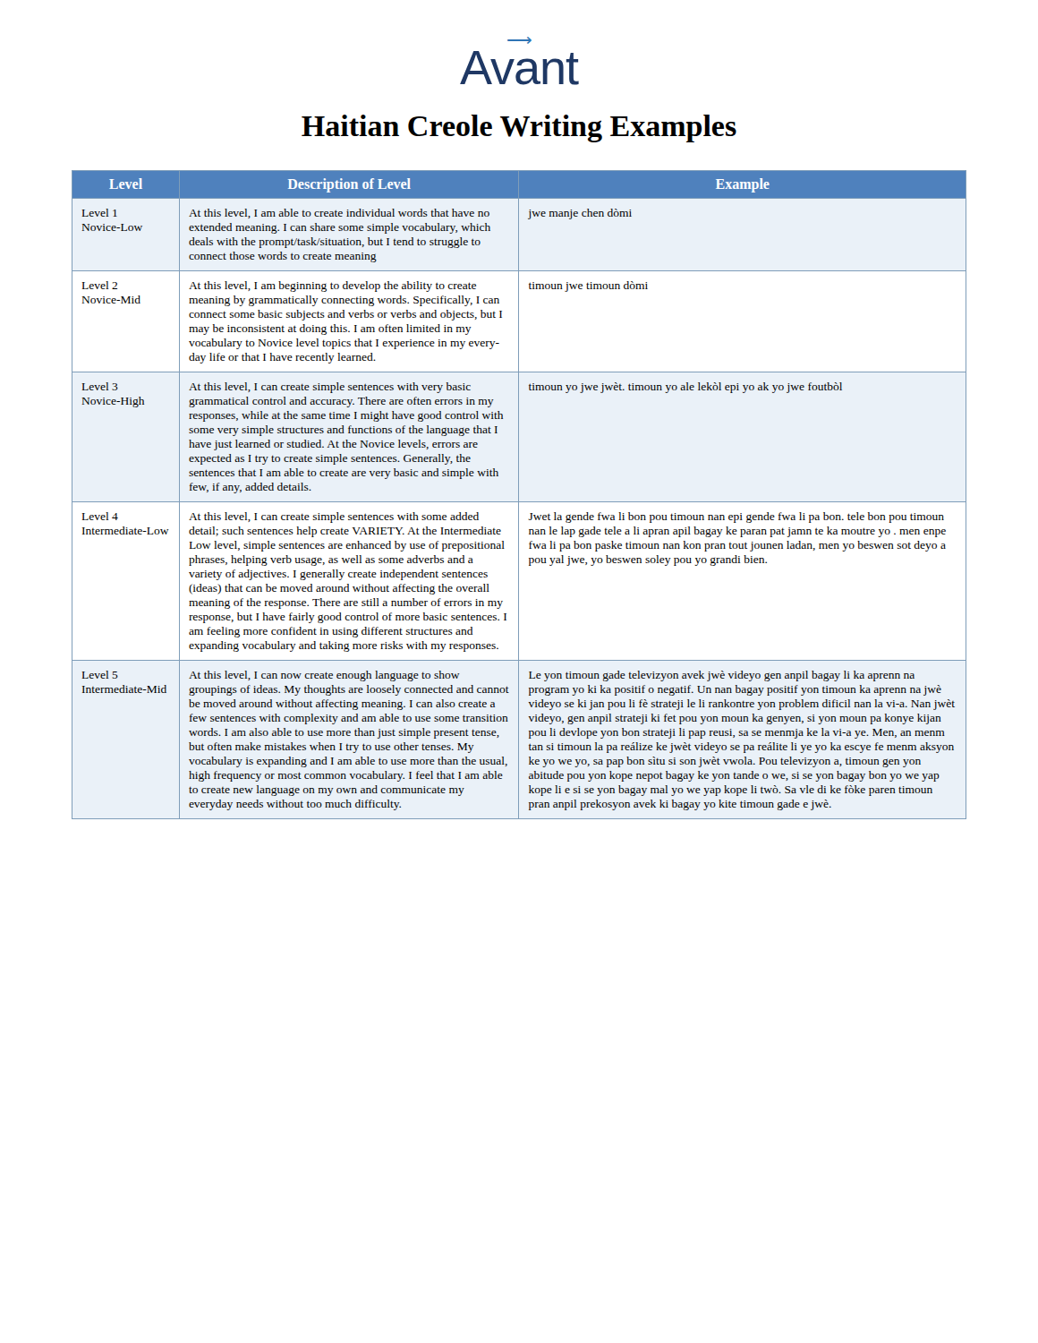⟶ Avant
Haitian Creole Writing Examples
Haitian Creole Writing Examples by proficiency level
| Level | Description of Level | Example |
| --- | --- | --- |
| Level 1 Novice-Low | At this level, I am able to create individual words that have no extended meaning. I can share some simple vocabulary, which deals with the prompt/task/situation, but I tend to struggle to connect those words to create meaning | jwe manje chen dòmi |
| Level 2 Novice-Mid | At this level, I am beginning to develop the ability to create meaning by grammatically connecting words. Specifically, I can connect some basic subjects and verbs or verbs and objects, but I may be inconsistent at doing this. I am often limited in my vocabulary to Novice level topics that I experience in my every-day life or that I have recently learned. | timoun jwe timoun dòmi |
| Level 3 Novice-High | At this level, I can create simple sentences with very basic grammatical control and accuracy. There are often errors in my responses, while at the same time I might have good control with some very simple structures and functions of the language that I have just learned or studied. At the Novice levels, errors are expected as I try to create simple sentences. Generally, the sentences that I am able to create are very basic and simple with few, if any, added details. | timoun yo jwe jwèt. timoun yo ale lekòl epi yo ak yo jwe foutbòl |
| Level 4 Intermediate-Low | At this level, I can create simple sentences with some added detail; such sentences help create VARIETY. At the Intermediate Low level, simple sentences are enhanced by use of prepositional phrases, helping verb usage, as well as some adverbs and a variety of adjectives. I generally create independent sentences (ideas) that can be moved around without affecting the overall meaning of the response. There are still a number of errors in my response, but I have fairly good control of more basic sentences. I am feeling more confident in using different structures and expanding vocabulary and taking more risks with my responses. | Jwet la gende fwa li bon pou timoun nan epi gende fwa li pa bon. tele bon pou timoun nan le lap gade tele a li apran apil bagay ke paran pat jamn te ka moutre yo . men enpe fwa li pa bon paske timoun nan kon pran tout jounen ladan, men yo beswen sot deyo a pou yal jwe, yo beswen soley pou yo grandi bien. |
| Level 5 Intermediate-Mid | At this level, I can now create enough language to show groupings of ideas. My thoughts are loosely connected and cannot be moved around without affecting meaning. I can also create a few sentences with complexity and am able to use some transition words. I am also able to use more than just simple present tense, but often make mistakes when I try to use other tenses. My vocabulary is expanding and I am able to use more than the usual, high frequency or most common vocabulary. I feel that I am able to create new language on my own and communicate my everyday needs without too much difficulty. | Le yon timoun gade televizyon avek jwè videyo gen anpil bagay li ka aprenn na program yo ki ka positif o negatif. Un nan bagay positif yon timoun ka aprenn na jwè videyo se ki jan pou li fè strateji le li rankontre yon problem dificil nan la vi-a. Nan jwèt videyo, gen anpil strateji ki fet pou yon moun ka genyen, si yon moun pa konye kijan pou li devlope yon bon strateji li pap reusi, sa se menmja ke la vi-a ye. Men, an menm tan si timoun la pa reálize ke jwèt videyo se pa reálite li ye yo ka escye fe menm aksyon ke yo we yo, sa pap bon sìtu si son jwèt vwola. Pou televizyon a, timoun gen yon abitude pou yon kope nepot bagay ke yon tande o we, si se yon bagay bon yo we yap kope li e si se yon bagay mal yo we yap kope li twò. Sa vle di ke fòke paren timoun pran anpil prekosyon avek ki bagay yo kite timoun gade e jwè. |